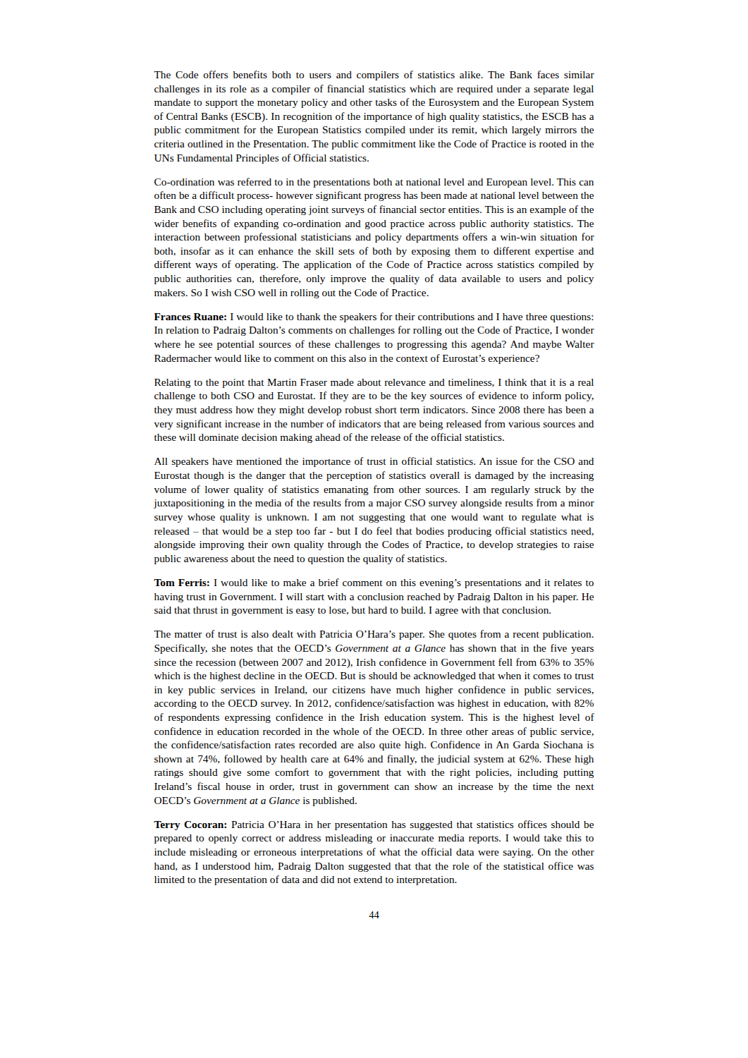The Code offers benefits both to users and compilers of statistics alike. The Bank faces similar challenges in its role as a compiler of financial statistics which are required under a separate legal mandate to support the monetary policy and other tasks of the Eurosystem and the European System of Central Banks (ESCB). In recognition of the importance of high quality statistics, the ESCB has a public commitment for the European Statistics compiled under its remit, which largely mirrors the criteria outlined in the Presentation. The public commitment like the Code of Practice is rooted in the UNs Fundamental Principles of Official statistics.
Co-ordination was referred to in the presentations both at national level and European level. This can often be a difficult process- however significant progress has been made at national level between the Bank and CSO including operating joint surveys of financial sector entities. This is an example of the wider benefits of expanding co-ordination and good practice across public authority statistics. The interaction between professional statisticians and policy departments offers a win-win situation for both, insofar as it can enhance the skill sets of both by exposing them to different expertise and different ways of operating. The application of the Code of Practice across statistics compiled by public authorities can, therefore, only improve the quality of data available to users and policy makers. So I wish CSO well in rolling out the Code of Practice.
Frances Ruane: I would like to thank the speakers for their contributions and I have three questions: In relation to Padraig Dalton’s comments on challenges for rolling out the Code of Practice, I wonder where he see potential sources of these challenges to progressing this agenda? And maybe Walter Radermacher would like to comment on this also in the context of Eurostat’s experience?
Relating to the point that Martin Fraser made about relevance and timeliness, I think that it is a real challenge to both CSO and Eurostat. If they are to be the key sources of evidence to inform policy, they must address how they might develop robust short term indicators. Since 2008 there has been a very significant increase in the number of indicators that are being released from various sources and these will dominate decision making ahead of the release of the official statistics.
All speakers have mentioned the importance of trust in official statistics. An issue for the CSO and Eurostat though is the danger that the perception of statistics overall is damaged by the increasing volume of lower quality of statistics emanating from other sources. I am regularly struck by the juxtapositioning in the media of the results from a major CSO survey alongside results from a minor survey whose quality is unknown. I am not suggesting that one would want to regulate what is released – that would be a step too far - but I do feel that bodies producing official statistics need, alongside improving their own quality through the Codes of Practice, to develop strategies to raise public awareness about the need to question the quality of statistics.
Tom Ferris: I would like to make a brief comment on this evening’s presentations and it relates to having trust in Government. I will start with a conclusion reached by Padraig Dalton in his paper. He said that thrust in government is easy to lose, but hard to build. I agree with that conclusion.
The matter of trust is also dealt with Patricia O’Hara’s paper. She quotes from a recent publication. Specifically, she notes that the OECD’s Government at a Glance has shown that in the five years since the recession (between 2007 and 2012), Irish confidence in Government fell from 63% to 35% which is the highest decline in the OECD. But is should be acknowledged that when it comes to trust in key public services in Ireland, our citizens have much higher confidence in public services, according to the OECD survey. In 2012, confidence/satisfaction was highest in education, with 82% of respondents expressing confidence in the Irish education system. This is the highest level of confidence in education recorded in the whole of the OECD. In three other areas of public service, the confidence/satisfaction rates recorded are also quite high. Confidence in An Garda Siochana is shown at 74%, followed by health care at 64% and finally, the judicial system at 62%. These high ratings should give some comfort to government that with the right policies, including putting Ireland’s fiscal house in order, trust in government can show an increase by the time the next OECD’s Government at a Glance is published.
Terry Cocoran: Patricia O’Hara in her presentation has suggested that statistics offices should be prepared to openly correct or address misleading or inaccurate media reports. I would take this to include misleading or erroneous interpretations of what the official data were saying. On the other hand, as I understood him, Padraig Dalton suggested that that the role of the statistical office was limited to the presentation of data and did not extend to interpretation.
44